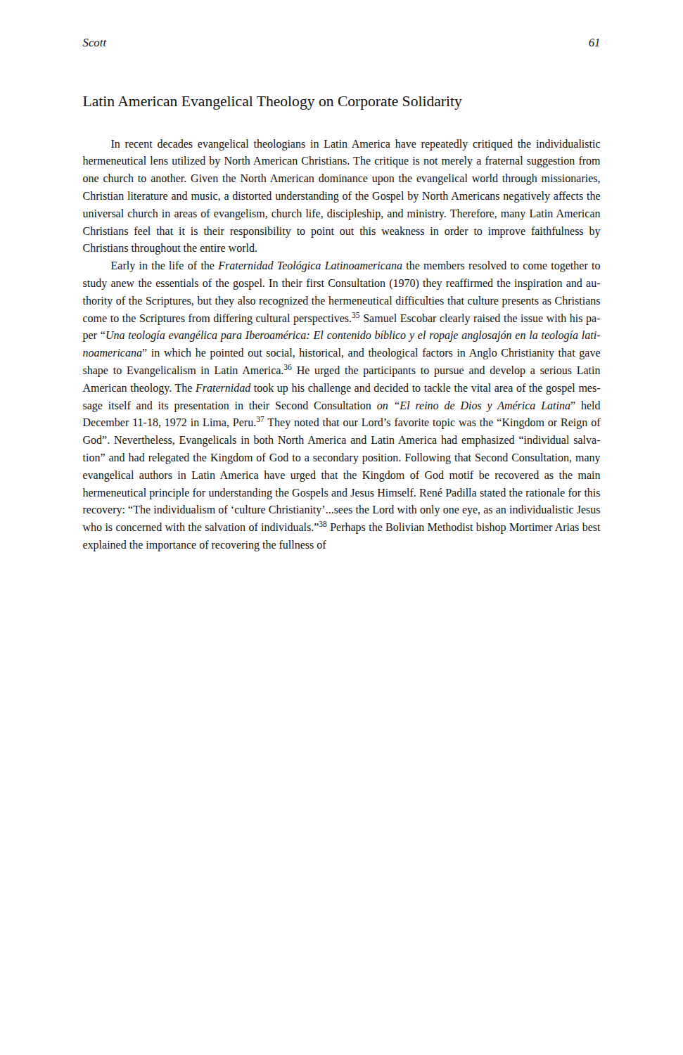Scott 61
Latin American Evangelical Theology on Corporate Solidarity
In recent decades evangelical theologians in Latin America have repeatedly critiqued the individualistic hermeneutical lens utilized by North American Christians. The critique is not merely a fraternal suggestion from one church to another. Given the North American dominance upon the evangelical world through missionaries, Christian literature and music, a distorted understanding of the Gospel by North Americans negatively affects the universal church in areas of evangelism, church life, discipleship, and ministry. Therefore, many Latin American Christians feel that it is their responsibility to point out this weakness in order to improve faithfulness by Christians throughout the entire world.
Early in the life of the Fraternidad Teológica Latinoamericana the members resolved to come together to study anew the essentials of the gospel. In their first Consultation (1970) they reaffirmed the inspiration and authority of the Scriptures, but they also recognized the hermeneutical difficulties that culture presents as Christians come to the Scriptures from differing cultural perspectives.35 Samuel Escobar clearly raised the issue with his paper “Una teología evangélica para Iberoamérica: El contenido bíblico y el ropaje anglosajón en la teología latinoamericana” in which he pointed out social, historical, and theological factors in Anglo Christianity that gave shape to Evangelicalism in Latin America.36 He urged the participants to pursue and develop a serious Latin American theology. The Fraternidad took up his challenge and decided to tackle the vital area of the gospel message itself and its presentation in their Second Consultation on “El reino de Dios y América Latina” held December 11-18, 1972 in Lima, Peru.37 They noted that our Lord’s favorite topic was the “Kingdom or Reign of God”. Nevertheless, Evangelicals in both North America and Latin America had emphasized “individual salvation” and had relegated the Kingdom of God to a secondary position. Following that Second Consultation, many evangelical authors in Latin America have urged that the Kingdom of God motif be recovered as the main hermeneutical principle for understanding the Gospels and Jesus Himself. René Padilla stated the rationale for this recovery: “The individualism of ‘culture Christianity’...sees the Lord with only one eye, as an individualistic Jesus who is concerned with the salvation of individuals.”38 Perhaps the Bolivian Methodist bishop Mortimer Arias best explained the importance of recovering the fullness of